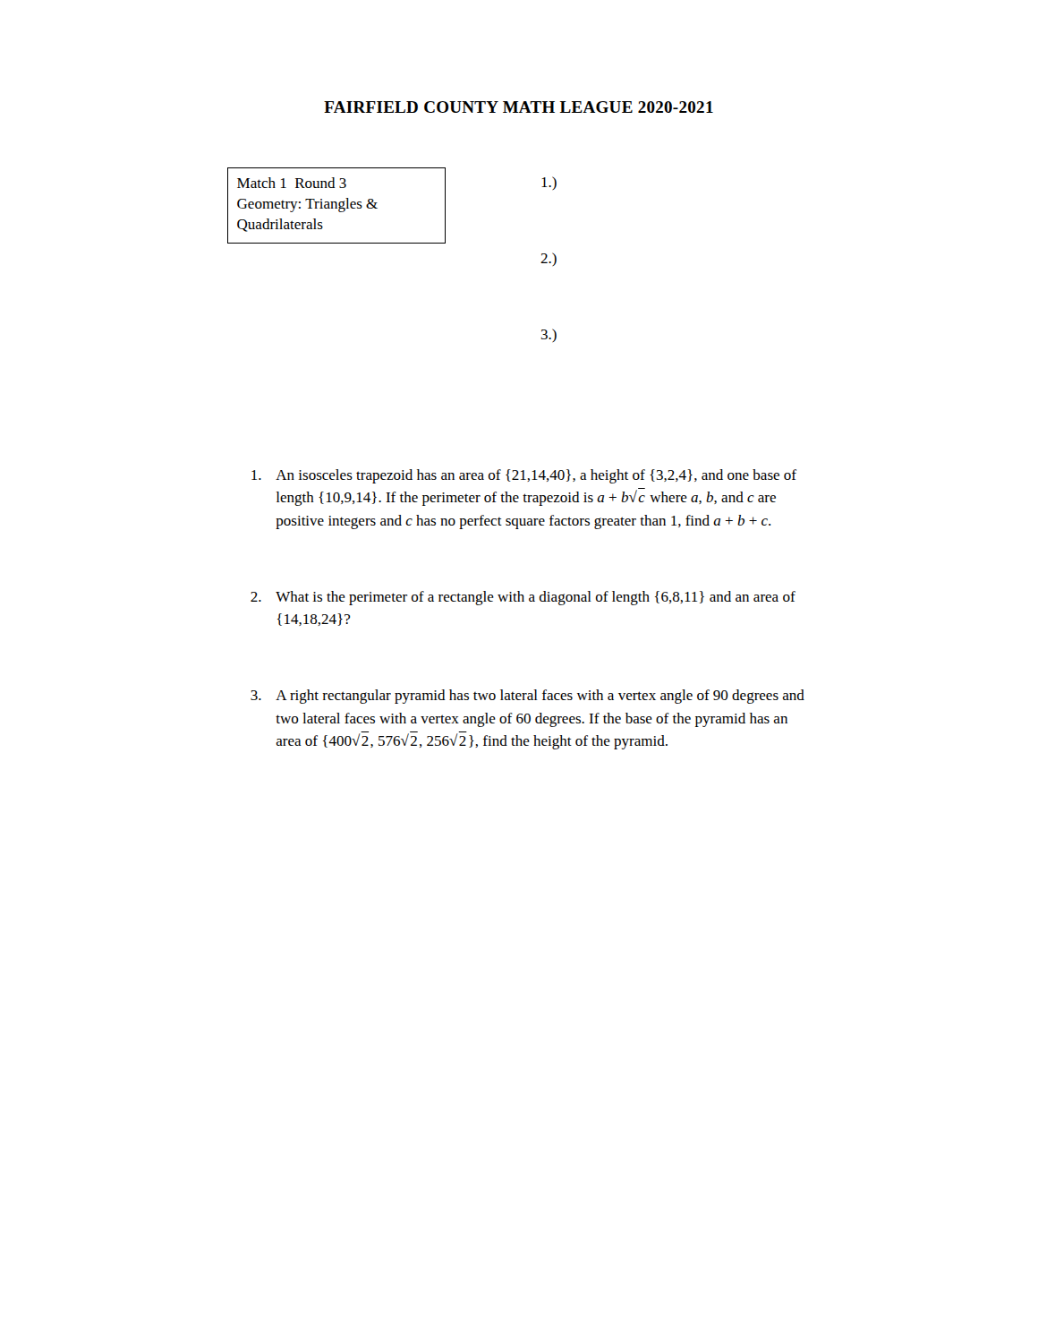FAIRFIELD COUNTY MATH LEAGUE 2020-2021
Match 1 Round 3
Geometry: Triangles &
Quadrilaterals
1.)
2.)
3.)
An isosceles trapezoid has an area of {21,14,40}, a height of {3,2,4}, and one base of length {10,9,14}. If the perimeter of the trapezoid is a + b√c where a, b, and c are positive integers and c has no perfect square factors greater than 1, find a + b + c.
What is the perimeter of a rectangle with a diagonal of length {6,8,11} and an area of {14,18,24}?
A right rectangular pyramid has two lateral faces with a vertex angle of 90 degrees and two lateral faces with a vertex angle of 60 degrees. If the base of the pyramid has an area of {400√2, 576√2, 256√2}, find the height of the pyramid.